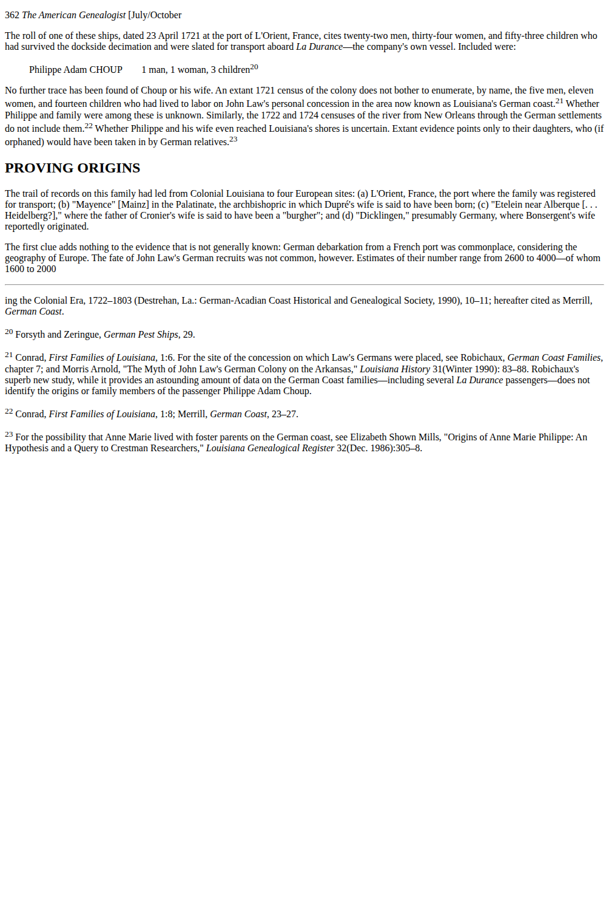362 The American Genealogist [July/October
The roll of one of these ships, dated 23 April 1721 at the port of L'Orient, France, cites twenty-two men, thirty-four women, and fifty-three children who had survived the dockside decimation and were slated for transport aboard La Durance—the company's own vessel. Included were:
Philippe Adam CHOUP 1 man, 1 woman, 3 children20
No further trace has been found of Choup or his wife. An extant 1721 census of the colony does not bother to enumerate, by name, the five men, eleven women, and fourteen children who had lived to labor on John Law's personal concession in the area now known as Louisiana's German coast.21 Whether Philippe and family were among these is unknown. Similarly, the 1722 and 1724 censuses of the river from New Orleans through the German settlements do not include them.22 Whether Philippe and his wife even reached Louisiana's shores is uncertain. Extant evidence points only to their daughters, who (if orphaned) would have been taken in by German relatives.23
PROVING ORIGINS
The trail of records on this family had led from Colonial Louisiana to four European sites: (a) L'Orient, France, the port where the family was registered for transport; (b) "Mayence" [Mainz] in the Palatinate, the archbishopric in which Dupré's wife is said to have been born; (c) "Etelein near Alberque [. . . Heidelberg?]," where the father of Cronier's wife is said to have been a "burgher"; and (d) "Dicklingen," presumably Germany, where Bonsergent's wife reportedly originated.
The first clue adds nothing to the evidence that is not generally known: German debarkation from a French port was commonplace, considering the geography of Europe. The fate of John Law's German recruits was not common, however. Estimates of their number range from 2600 to 4000—of whom 1600 to 2000
ing the Colonial Era, 1722–1803 (Destrehan, La.: German-Acadian Coast Historical and Genealogical Society, 1990), 10–11; hereafter cited as Merrill, German Coast.
20 Forsyth and Zeringue, German Pest Ships, 29.
21 Conrad, First Families of Louisiana, 1:6. For the site of the concession on which Law's Germans were placed, see Robichaux, German Coast Families, chapter 7; and Morris Arnold, "The Myth of John Law's German Colony on the Arkansas," Louisiana History 31(Winter 1990): 83–88. Robichaux's superb new study, while it provides an astounding amount of data on the German Coast families—including several La Durance passengers—does not identify the origins or family members of the passenger Philippe Adam Choup.
22 Conrad, First Families of Louisiana, 1:8; Merrill, German Coast, 23–27.
23 For the possibility that Anne Marie lived with foster parents on the German coast, see Elizabeth Shown Mills, "Origins of Anne Marie Philippe: An Hypothesis and a Query to Crestman Researchers," Louisiana Genealogical Register 32(Dec. 1986):305–8.